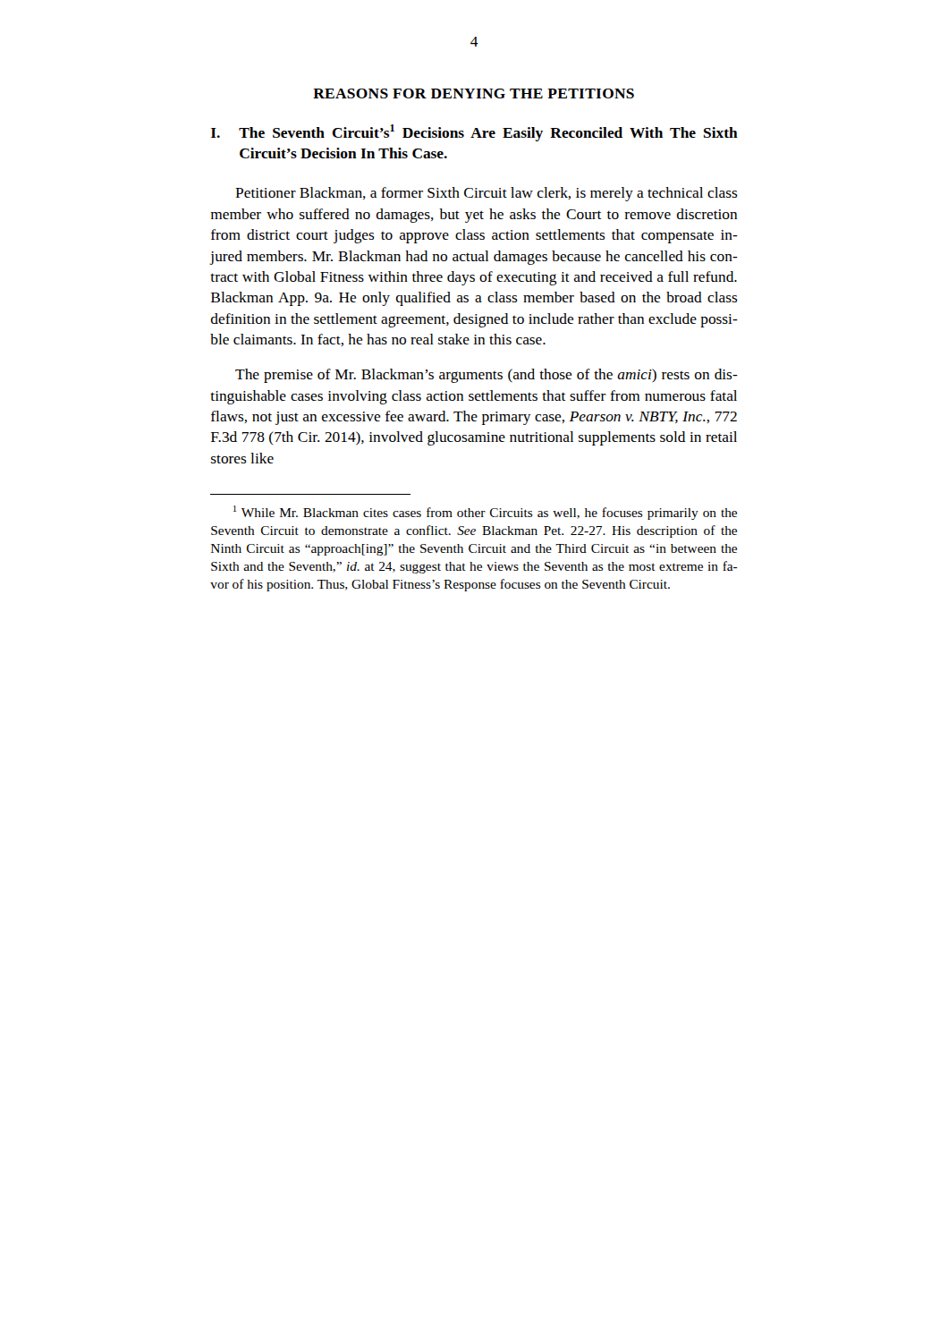4
REASONS FOR DENYING THE PETITIONS
I.
The Seventh Circuit’s1 Decisions Are Easily Reconciled With The Sixth Circuit’s Decision In This Case.
Petitioner Blackman, a former Sixth Circuit law clerk, is merely a technical class member who suffered no damages, but yet he asks the Court to remove discretion from district court judges to approve class action settlements that compensate injured members. Mr. Blackman had no actual damages because he cancelled his contract with Global Fitness within three days of executing it and received a full refund. Blackman App. 9a. He only qualified as a class member based on the broad class definition in the settlement agreement, designed to include rather than exclude possible claimants. In fact, he has no real stake in this case.
The premise of Mr. Blackman’s arguments (and those of the amici) rests on distinguishable cases involving class action settlements that suffer from numerous fatal flaws, not just an excessive fee award. The primary case, Pearson v. NBTY, Inc., 772 F.3d 778 (7th Cir. 2014), involved glucosamine nutritional supplements sold in retail stores like
1 While Mr. Blackman cites cases from other Circuits as well, he focuses primarily on the Seventh Circuit to demonstrate a conflict. See Blackman Pet. 22-27. His description of the Ninth Circuit as “approach[ing]” the Seventh Circuit and the Third Circuit as “in between the Sixth and the Seventh,” id. at 24, suggest that he views the Seventh as the most extreme in favor of his position. Thus, Global Fitness’s Response focuses on the Seventh Circuit.